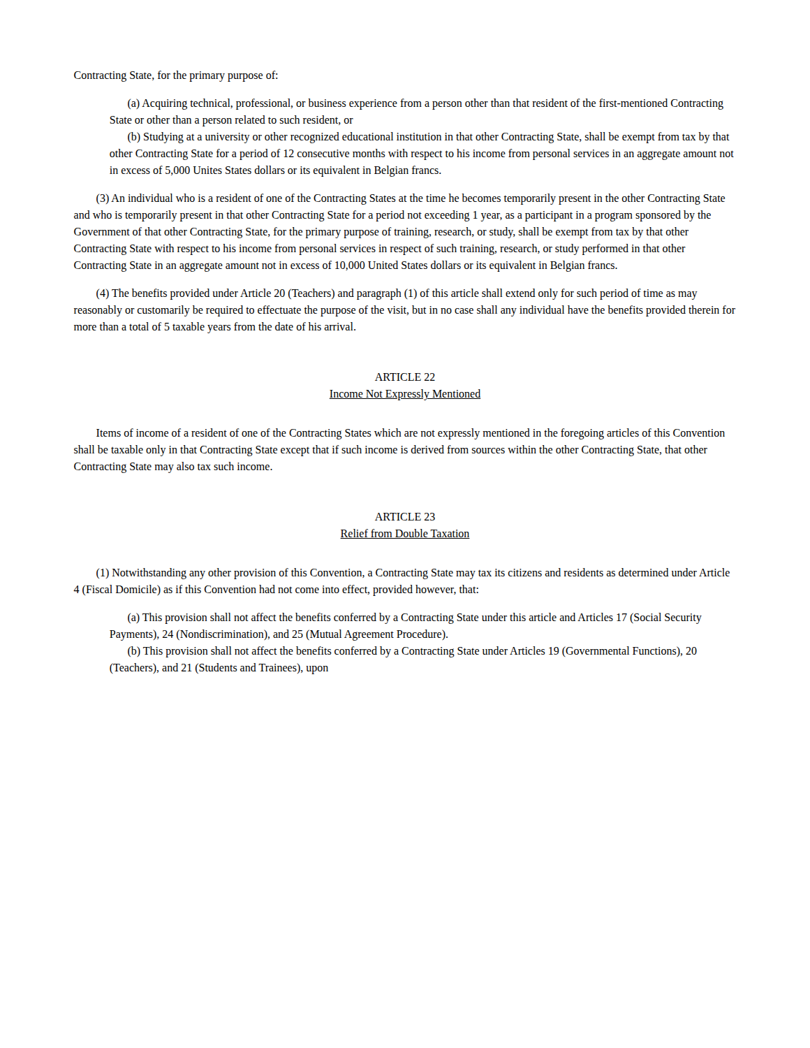Contracting State, for the primary purpose of:
(a) Acquiring technical, professional, or business experience from a person other than that resident of the first-mentioned Contracting State or other than a person related to such resident, or
(b) Studying at a university or other recognized educational institution in that other Contracting State, shall be exempt from tax by that other Contracting State for a period of 12 consecutive months with respect to his income from personal services in an aggregate amount not in excess of 5,000 Unites States dollars or its equivalent in Belgian francs.
(3) An individual who is a resident of one of the Contracting States at the time he becomes temporarily present in the other Contracting State and who is temporarily present in that other Contracting State for a period not exceeding 1 year, as a participant in a program sponsored by the Government of that other Contracting State, for the primary purpose of training, research, or study, shall be exempt from tax by that other Contracting State with respect to his income from personal services in respect of such training, research, or study performed in that other Contracting State in an aggregate amount not in excess of 10,000 United States dollars or its equivalent in Belgian francs.
(4) The benefits provided under Article 20 (Teachers) and paragraph (1) of this article shall extend only for such period of time as may reasonably or customarily be required to effectuate the purpose of the visit, but in no case shall any individual have the benefits provided therein for more than a total of 5 taxable years from the date of his arrival.
ARTICLE 22
Income Not Expressly Mentioned
Items of income of a resident of one of the Contracting States which are not expressly mentioned in the foregoing articles of this Convention shall be taxable only in that Contracting State except that if such income is derived from sources within the other Contracting State, that other Contracting State may also tax such income.
ARTICLE 23
Relief from Double Taxation
(1) Notwithstanding any other provision of this Convention, a Contracting State may tax its citizens and residents as determined under Article 4 (Fiscal Domicile) as if this Convention had not come into effect, provided however, that:
(a) This provision shall not affect the benefits conferred by a Contracting State under this article and Articles 17 (Social Security Payments), 24 (Nondiscrimination), and 25 (Mutual Agreement Procedure).
(b) This provision shall not affect the benefits conferred by a Contracting State under Articles 19 (Governmental Functions), 20 (Teachers), and 21 (Students and Trainees), upon